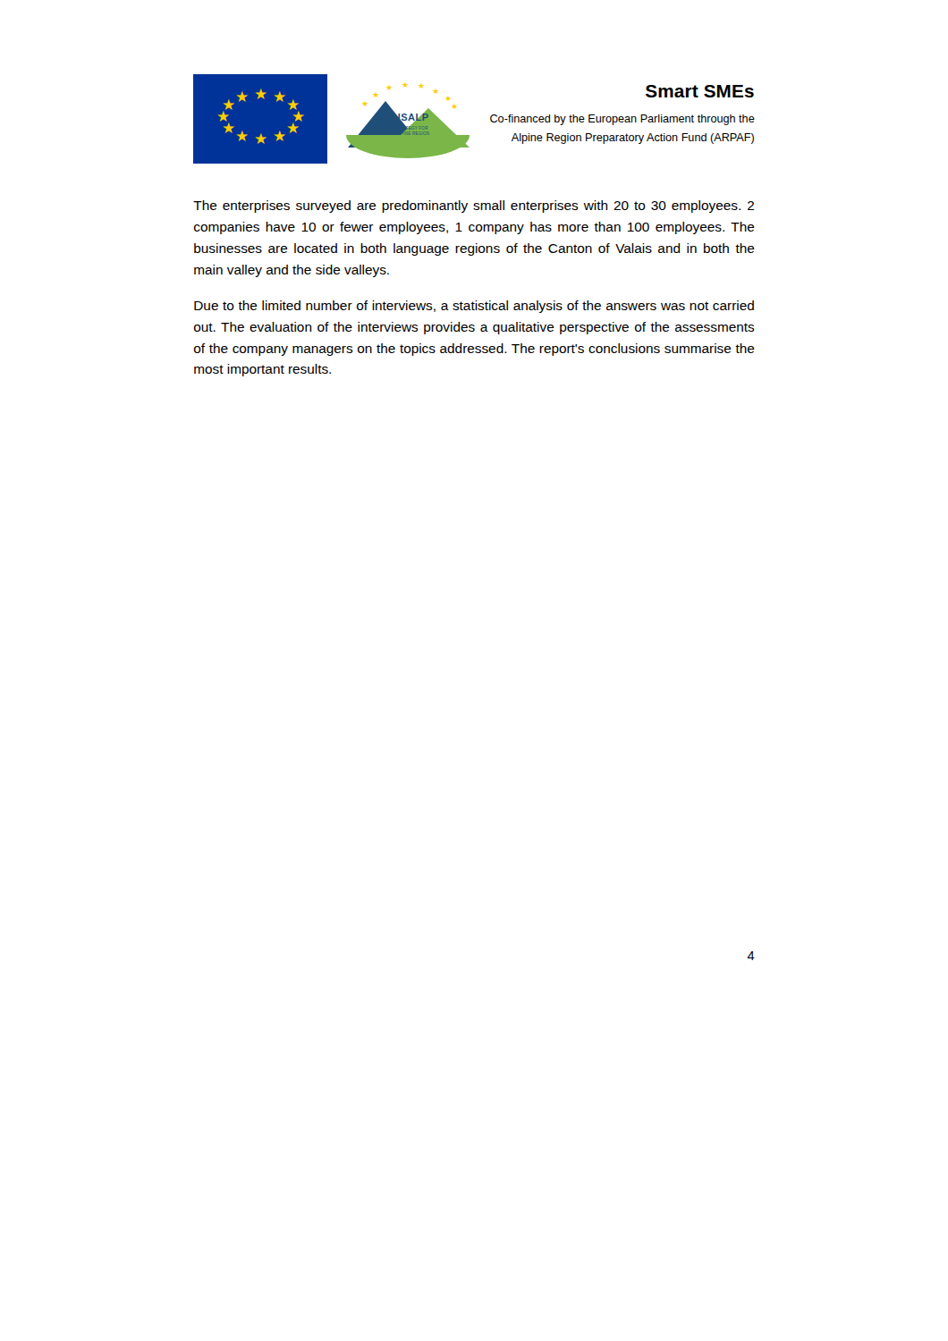★ ★ ★ ★ ★ ★ ★ ★ ★ ★ ★ ★
★ ★ ★ ★ ★ ★ ★ ★
EUSALP
EU Strategy for
the Alpine Region
Smart SMEs
Co-financed by the European Parliament through the
Alpine Region Preparatory Action Fund (ARPAF)
The enterprises surveyed are predominantly small enterprises with 20 to 30 employees. 2 companies have 10 or fewer employees, 1 company has more than 100 employees. The businesses are located in both language regions of the Canton of Valais and in both the main valley and the side valleys.
Due to the limited number of interviews, a statistical analysis of the answers was not carried out. The evaluation of the interviews provides a qualitative perspective of the assessments of the company managers on the topics addressed. The report's conclusions summarise the most important results.
4